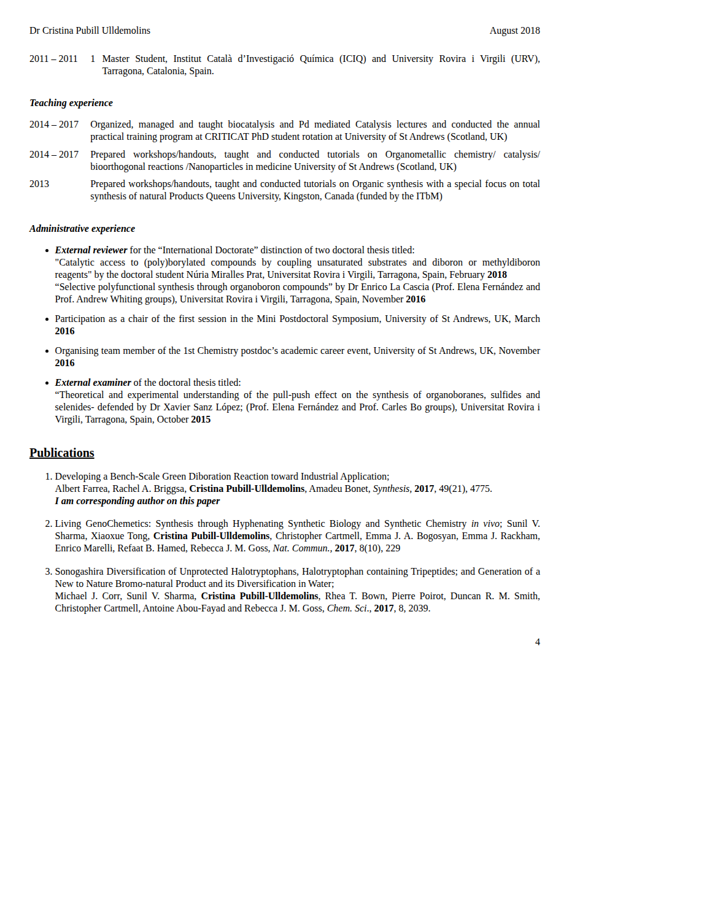Dr Cristina Pubill Ulldemolins August 2018
| 2011 – 2011 | 1 | Master Student, Institut Català d’Investigació Química (ICIQ) and University Rovira i Virgili (URV), Tarragona, Catalonia, Spain. |
Teaching experience
| 2014 – 2017 | Organized, managed and taught biocatalysis and Pd mediated Catalysis lectures and conducted the annual practical training program at CRITICAT PhD student rotation at University of St Andrews (Scotland, UK) |
| 2014 – 2017 | Prepared workshops/handouts, taught and conducted tutorials on Organometallic chemistry/ catalysis/ bioorthogonal reactions /Nanoparticles in medicine University of St Andrews (Scotland, UK) |
| 2013 | Prepared workshops/handouts, taught and conducted tutorials on Organic synthesis with a special focus on total synthesis of natural Products Queens University, Kingston, Canada (funded by the ITbM) |
Administrative experience
External reviewer for the “International Doctorate” distinction of two doctoral thesis titled:
"Catalytic access to (poly)borylated compounds by coupling unsaturated substrates and diboron or methyldiboron reagents" by the doctoral student Núria Miralles Prat, Universitat Rovira i Virgili, Tarragona, Spain, February 2018
“Selective polyfunctional synthesis through organoboron compounds” by Dr Enrico La Cascia (Prof. Elena Fernández and Prof. Andrew Whiting groups), Universitat Rovira i Virgili, Tarragona, Spain, November 2016
Participation as a chair of the first session in the Mini Postdoctoral Symposium, University of St Andrews, UK, March 2016
Organising team member of the 1st Chemistry postdoc’s academic career event, University of St Andrews, UK, November 2016
External examiner of the doctoral thesis titled:
“Theoretical and experimental understanding of the pull-push effect on the synthesis of organoboranes, sulfides and selenides- defended by Dr Xavier Sanz López; (Prof. Elena Fernández and Prof. Carles Bo groups), Universitat Rovira i Virgili, Tarragona, Spain, October 2015
Publications
Developing a Bench-Scale Green Diboration Reaction toward Industrial Application;
Albert Farrea, Rachel A. Briggsa, Cristina Pubill-Ulldemolins, Amadeu Bonet, Synthesis, 2017, 49(21), 4775.
I am corresponding author on this paper
Living GenoChemetics: Synthesis through Hyphenating Synthetic Biology and Synthetic Chemistry in vivo; Sunil V. Sharma, Xiaoxue Tong, Cristina Pubill-Ulldemolins, Christopher Cartmell, Emma J. A. Bogosyan, Emma J. Rackham, Enrico Marelli, Refaat B. Hamed, Rebecca J. M. Goss, Nat. Commun., 2017, 8(10), 229
Sonogashira Diversification of Unprotected Halotryptophans, Halotryptophan containing Tripeptides; and Generation of a New to Nature Bromo-natural Product and its Diversification in Water;
Michael J. Corr, Sunil V. Sharma, Cristina Pubill-Ulldemolins, Rhea T. Bown, Pierre Poirot, Duncan R. M. Smith, Christopher Cartmell, Antoine Abou-Fayad and Rebecca J. M. Goss, Chem. Sci., 2017, 8, 2039.
4